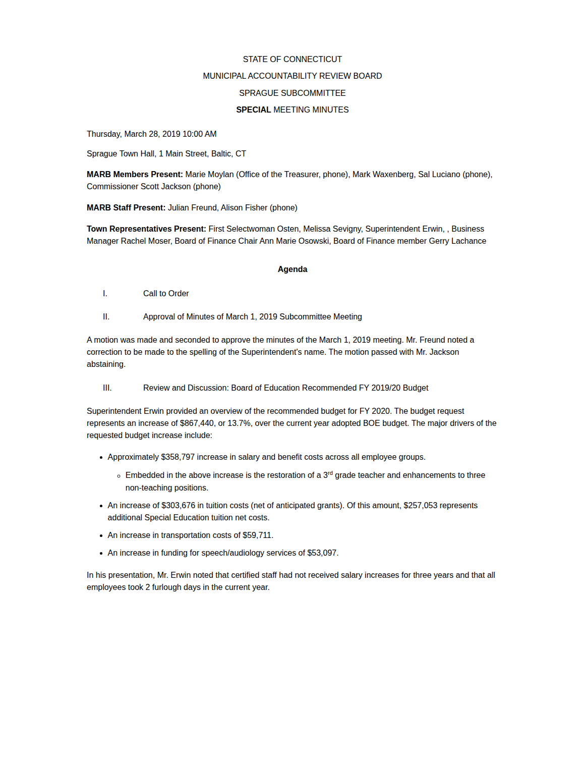STATE OF CONNECTICUT
MUNICIPAL ACCOUNTABILITY REVIEW BOARD
SPRAGUE SUBCOMMITTEE
SPECIAL MEETING MINUTES
Thursday, March 28, 2019 10:00 AM
Sprague Town Hall, 1 Main Street, Baltic, CT
MARB Members Present: Marie Moylan (Office of the Treasurer, phone), Mark Waxenberg, Sal Luciano (phone), Commissioner Scott Jackson (phone)
MARB Staff Present: Julian Freund, Alison Fisher (phone)
Town Representatives Present: First Selectwoman Osten, Melissa Sevigny, Superintendent Erwin, , Business Manager Rachel Moser, Board of Finance Chair Ann Marie Osowski, Board of Finance member Gerry Lachance
Agenda
I.
Call to Order
II.
Approval of Minutes of March 1, 2019 Subcommittee Meeting
A motion was made and seconded to approve the minutes of the March 1, 2019 meeting. Mr. Freund noted a correction to be made to the spelling of the Superintendent's name. The motion passed with Mr. Jackson abstaining.
III.
Review and Discussion: Board of Education Recommended FY 2019/20 Budget
Superintendent Erwin provided an overview of the recommended budget for FY 2020. The budget request represents an increase of $867,440, or 13.7%, over the current year adopted BOE budget. The major drivers of the requested budget increase include:
Approximately $358,797 increase in salary and benefit costs across all employee groups.
Embedded in the above increase is the restoration of a 3rd grade teacher and enhancements to three non-teaching positions.
An increase of $303,676 in tuition costs (net of anticipated grants). Of this amount, $257,053 represents additional Special Education tuition net costs.
An increase in transportation costs of $59,711.
An increase in funding for speech/audiology services of $53,097.
In his presentation, Mr. Erwin noted that certified staff had not received salary increases for three years and that all employees took 2 furlough days in the current year.